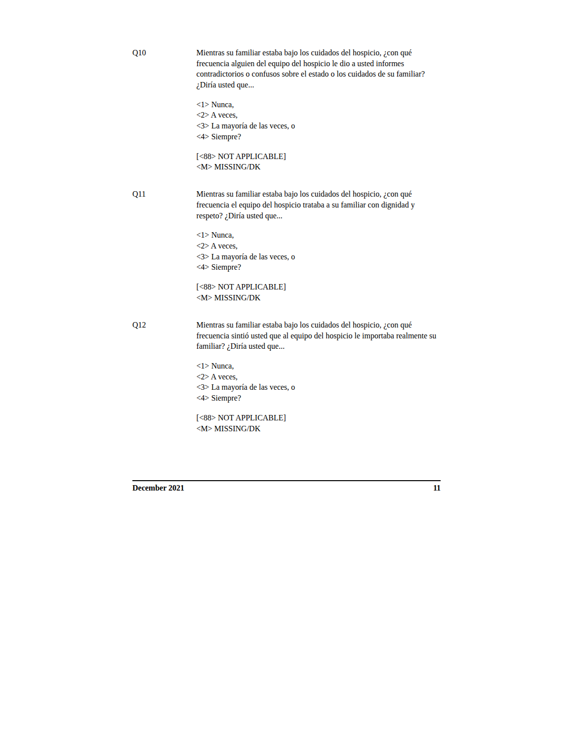Q10
Mientras su familiar estaba bajo los cuidados del hospicio, ¿con qué frecuencia alguien del equipo del hospicio le dio a usted informes contradictorios o confusos sobre el estado o los cuidados de su familiar? ¿Diría usted que...
<1> Nunca,
<2> A veces,
<3> La mayoría de las veces, o
<4> Siempre?
[<88> NOT APPLICABLE]
<M> MISSING/DK
Q11
Mientras su familiar estaba bajo los cuidados del hospicio, ¿con qué frecuencia el equipo del hospicio trataba a su familiar con dignidad y respeto? ¿Diría usted que...
<1> Nunca,
<2> A veces,
<3> La mayoría de las veces, o
<4> Siempre?
[<88> NOT APPLICABLE]
<M> MISSING/DK
Q12
Mientras su familiar estaba bajo los cuidados del hospicio, ¿con qué frecuencia sintió usted que al equipo del hospicio le importaba realmente su familiar? ¿Diría usted que...
<1> Nunca,
<2> A veces,
<3> La mayoría de las veces, o
<4> Siempre?
[<88> NOT APPLICABLE]
<M> MISSING/DK
December 2021 11